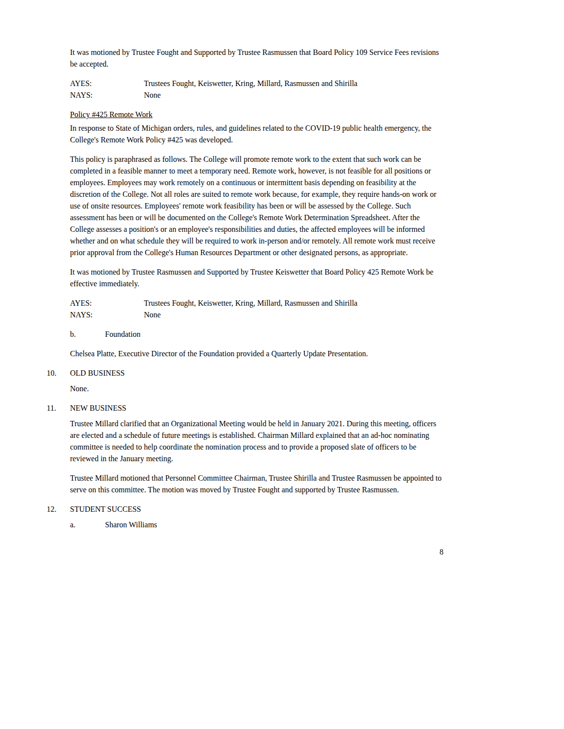It was motioned by Trustee Fought and Supported by Trustee Rasmussen that Board Policy 109 Service Fees revisions be accepted.
| AYES: | Trustees Fought, Keiswetter, Kring, Millard, Rasmussen and Shirilla |
| NAYS: | None |
Policy #425 Remote Work
In response to State of Michigan orders, rules, and guidelines related to the COVID-19 public health emergency, the College's Remote Work Policy #425 was developed.
This policy is paraphrased as follows. The College will promote remote work to the extent that such work can be completed in a feasible manner to meet a temporary need. Remote work, however, is not feasible for all positions or employees. Employees may work remotely on a continuous or intermittent basis depending on feasibility at the discretion of the College. Not all roles are suited to remote work because, for example, they require hands-on work or use of onsite resources. Employees' remote work feasibility has been or will be assessed by the College. Such assessment has been or will be documented on the College's Remote Work Determination Spreadsheet. After the College assesses a position's or an employee's responsibilities and duties, the affected employees will be informed whether and on what schedule they will be required to work in-person and/or remotely. All remote work must receive prior approval from the College's Human Resources Department or other designated persons, as appropriate.
It was motioned by Trustee Rasmussen and Supported by Trustee Keiswetter that Board Policy 425 Remote Work be effective immediately.
| AYES: | Trustees Fought, Keiswetter, Kring, Millard, Rasmussen and Shirilla |
| NAYS: | None |
b.
Foundation
Chelsea Platte, Executive Director of the Foundation provided a Quarterly Update Presentation.
10.
OLD BUSINESS
None.
11.
NEW BUSINESS
Trustee Millard clarified that an Organizational Meeting would be held in January 2021. During this meeting, officers are elected and a schedule of future meetings is established. Chairman Millard explained that an ad-hoc nominating committee is needed to help coordinate the nomination process and to provide a proposed slate of officers to be reviewed in the January meeting.
Trustee Millard motioned that Personnel Committee Chairman, Trustee Shirilla and Trustee Rasmussen be appointed to serve on this committee. The motion was moved by Trustee Fought and supported by Trustee Rasmussen.
12.
STUDENT SUCCESS
a.
Sharon Williams
8